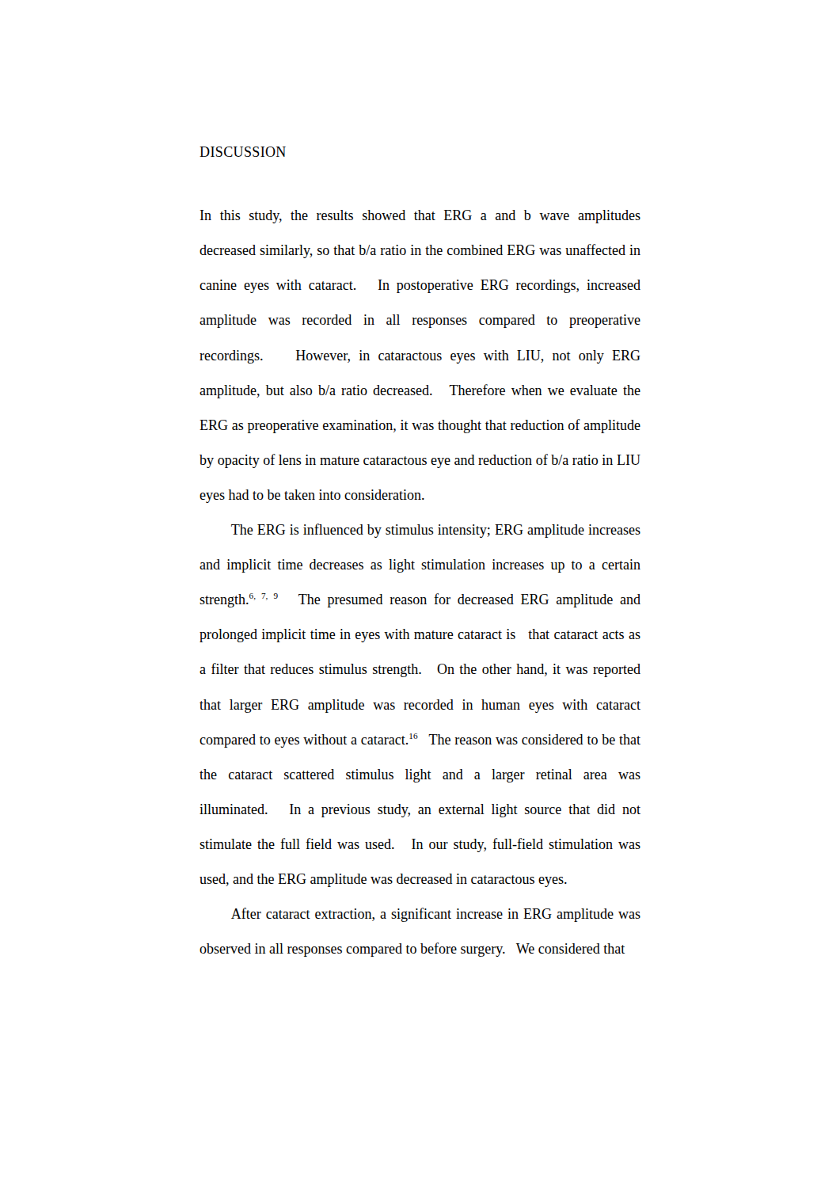DISCUSSION
In this study, the results showed that ERG a and b wave amplitudes decreased similarly, so that b/a ratio in the combined ERG was unaffected in canine eyes with cataract. In postoperative ERG recordings, increased amplitude was recorded in all responses compared to preoperative recordings. However, in cataractous eyes with LIU, not only ERG amplitude, but also b/a ratio decreased. Therefore when we evaluate the ERG as preoperative examination, it was thought that reduction of amplitude by opacity of lens in mature cataractous eye and reduction of b/a ratio in LIU eyes had to be taken into consideration.
The ERG is influenced by stimulus intensity; ERG amplitude increases and implicit time decreases as light stimulation increases up to a certain strength.6, 7, 9 The presumed reason for decreased ERG amplitude and prolonged implicit time in eyes with mature cataract is that cataract acts as a filter that reduces stimulus strength. On the other hand, it was reported that larger ERG amplitude was recorded in human eyes with cataract compared to eyes without a cataract.16 The reason was considered to be that the cataract scattered stimulus light and a larger retinal area was illuminated. In a previous study, an external light source that did not stimulate the full field was used. In our study, full-field stimulation was used, and the ERG amplitude was decreased in cataractous eyes.
After cataract extraction, a significant increase in ERG amplitude was observed in all responses compared to before surgery. We considered that